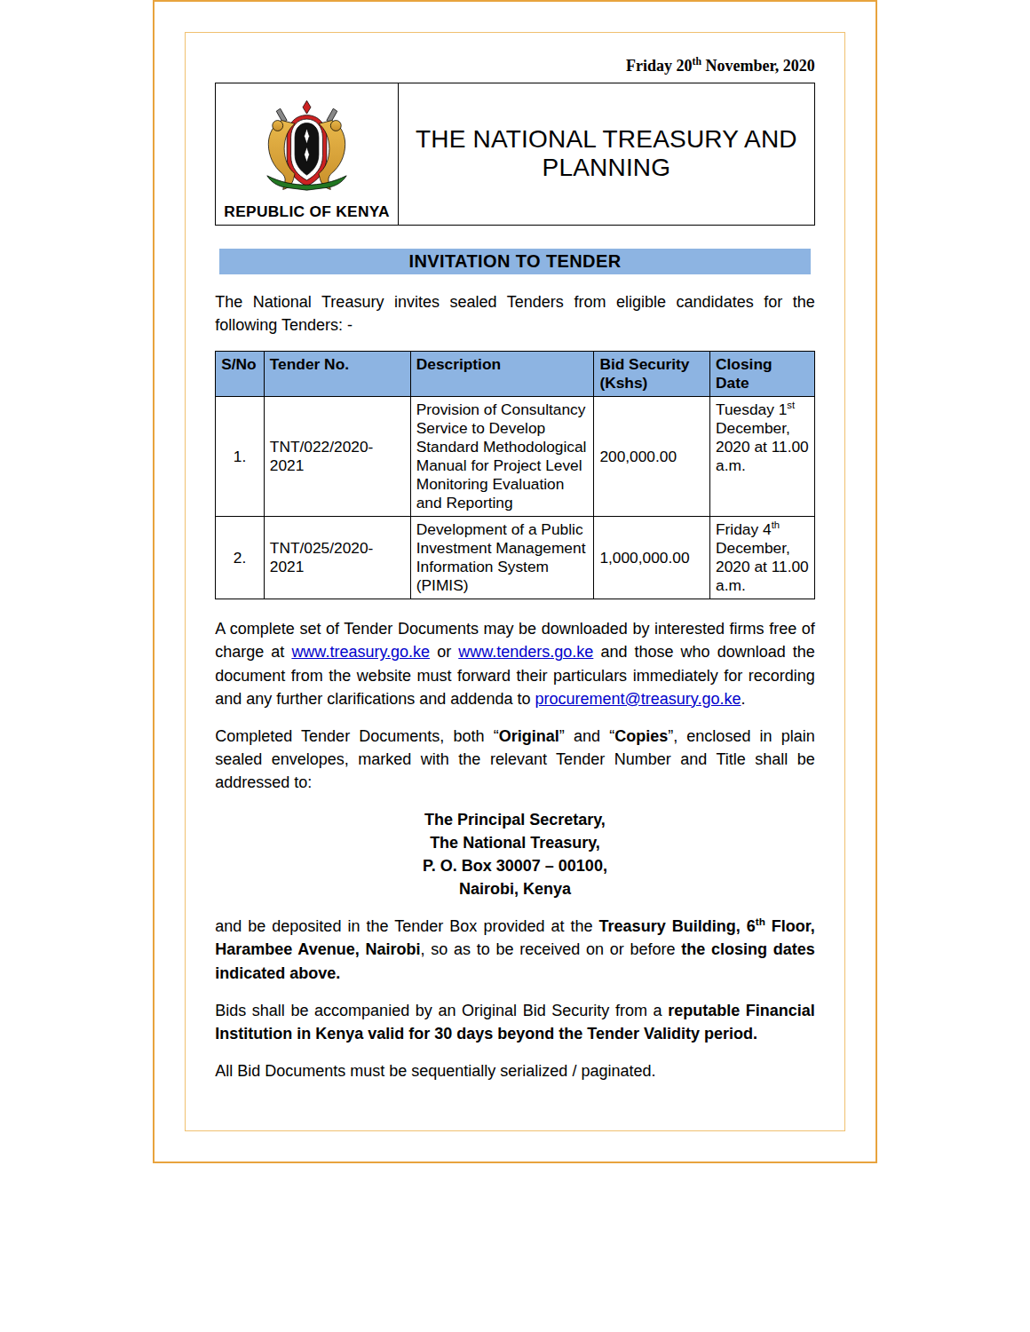Friday 20th November, 2020
| REPUBLIC OF KENYA | THE NATIONAL TREASURY AND PLANNING |
INVITATION TO TENDER
The National Treasury invites sealed Tenders from eligible candidates for the following Tenders: -
| S/No | Tender No. | Description | Bid Security (Kshs) | Closing Date |
| --- | --- | --- | --- | --- |
| 1. | TNT/022/2020-2021 | Provision of Consultancy Service to Develop Standard Methodological Manual for Project Level Monitoring Evaluation and Reporting | 200,000.00 | Tuesday 1 st December, 2020 at 11.00 a.m. |
| 2. | TNT/025/2020-2021 | Development of a Public Investment Management Information System (PIMIS) | 1,000,000.00 | Friday 4 th December, 2020 at 11.00 a.m. |
A complete set of Tender Documents may be downloaded by interested firms free of charge at www.treasury.go.ke or www.tenders.go.ke and those who download the document from the website must forward their particulars immediately for recording and any further clarifications and addenda to procurement@treasury.go.ke.
Completed Tender Documents, both “Original” and “Copies”, enclosed in plain sealed envelopes, marked with the relevant Tender Number and Title shall be addressed to:
The Principal Secretary,
The National Treasury,
P. O. Box 30007 – 00100,
Nairobi, Kenya
and be deposited in the Tender Box provided at the Treasury Building, 6th Floor, Harambee Avenue, Nairobi, so as to be received on or before the closing dates indicated above.
Bids shall be accompanied by an Original Bid Security from a reputable Financial Institution in Kenya valid for 30 days beyond the Tender Validity period.
All Bid Documents must be sequentially serialized / paginated.